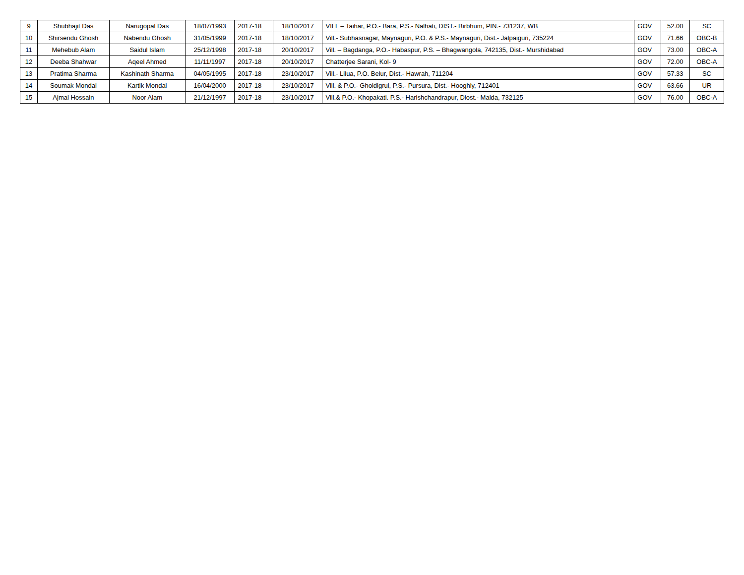| 9 | Shubhajit Das | Narugopal Das | 18/07/1993 | 2017-18 | 18/10/2017 | VILL – Taihar, P.O.- Bara, P.S.- Nalhati, DIST.- Birbhum, PIN.- 731237, WB | GOV | 52.00 | SC |
| 10 | Shirsendu Ghosh | Nabendu Ghosh | 31/05/1999 | 2017-18 | 18/10/2017 | Vill.- Subhasnagar, Maynaguri, P.O. & P.S.- Maynaguri, Dist.- Jalpaiguri, 735224 | GOV | 71.66 | OBC-B |
| 11 | Mehebub Alam | Saidul Islam | 25/12/1998 | 2017-18 | 20/10/2017 | Vill. – Bagdanga, P.O.- Habaspur, P.S. – Bhagwangola, 742135, Dist.- Murshidabad | GOV | 73.00 | OBC-A |
| 12 | Deeba Shahwar | Aqeel Ahmed | 11/11/1997 | 2017-18 | 20/10/2017 | Chatterjee Sarani, Kol- 9 | GOV | 72.00 | OBC-A |
| 13 | Pratima Sharma | Kashinath Sharma | 04/05/1995 | 2017-18 | 23/10/2017 | Vill.- Lilua, P.O. Belur, Dist.- Hawrah, 711204 | GOV | 57.33 | SC |
| 14 | Soumak Mondal | Kartik Mondal | 16/04/2000 | 2017-18 | 23/10/2017 | Vill. & P.O.- Gholdigrui, P.S.- Pursura, Dist.- Hooghly, 712401 | GOV | 63.66 | UR |
| 15 | Ajmal Hossain | Noor Alam | 21/12/1997 | 2017-18 | 23/10/2017 | Vill.& P.O.- Khopakati. P.S.- Harishchandrapur, Diost.- Malda, 732125 | GOV | 76.00 | OBC-A |